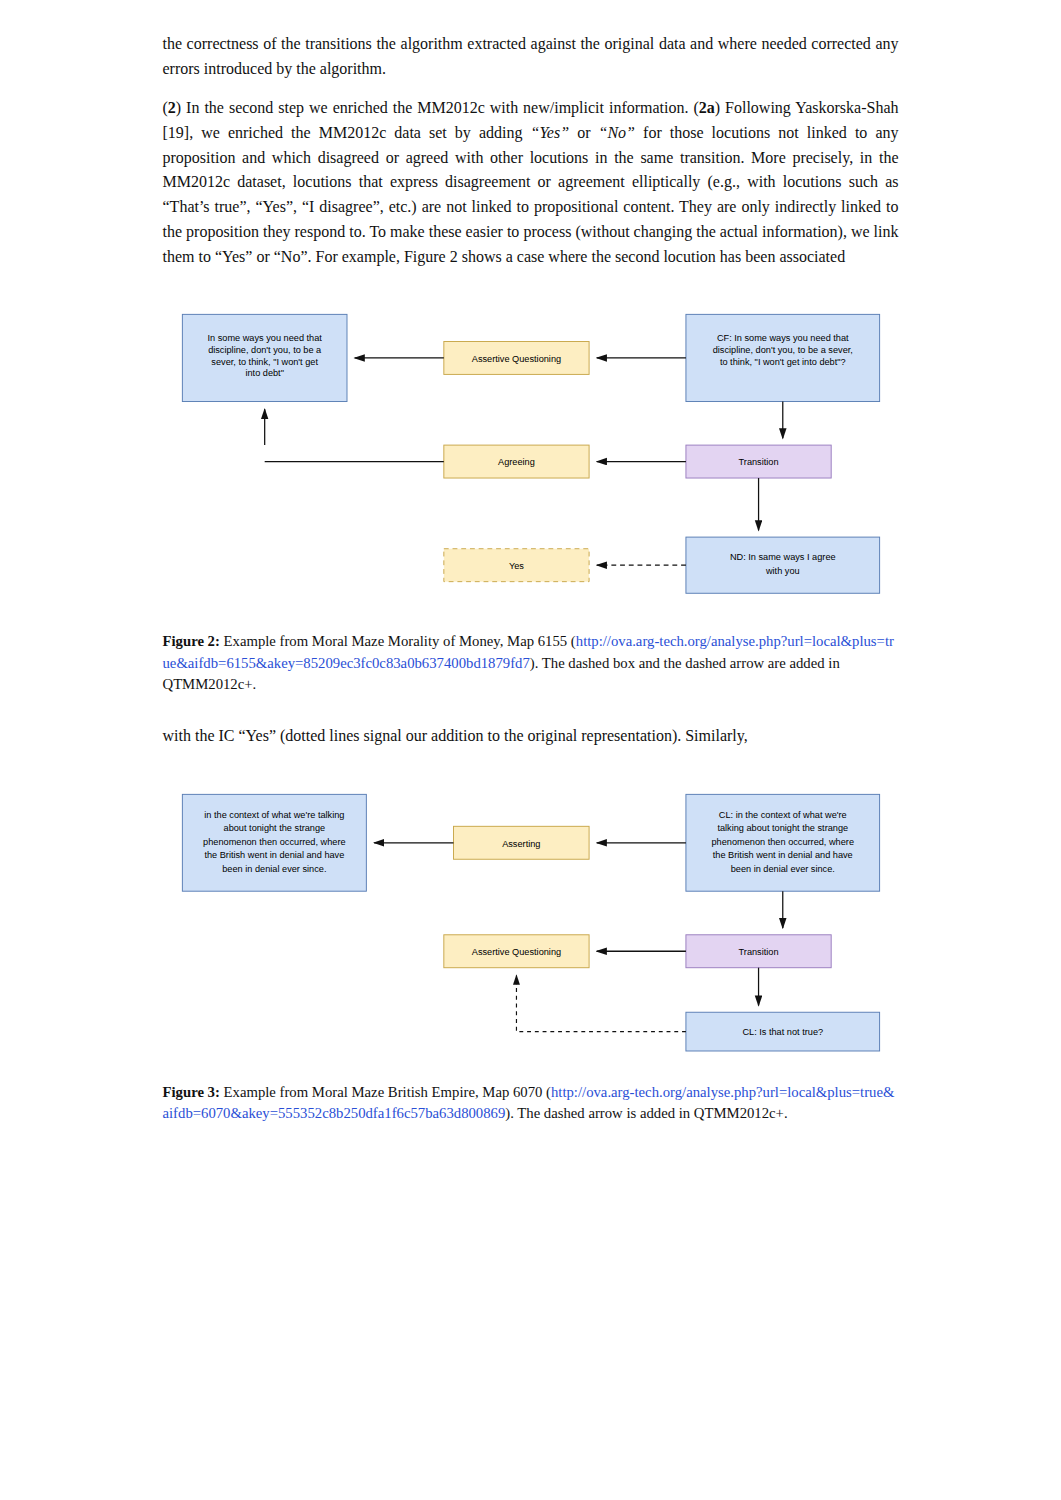the correctness of the transitions the algorithm extracted against the original data and where needed corrected any errors introduced by the algorithm.
(2) In the second step we enriched the MM2012c with new/implicit information. (2a) Following Yaskorska-Shah [19], we enriched the MM2012c data set by adding “Yes” or “No” for those locutions not linked to any proposition and which disagreed or agreed with other locutions in the same transition. More precisely, in the MM2012c dataset, locutions that express disagreement or agreement elliptically (e.g., with locutions such as “That’s true”, “Yes”, “I disagree”, etc.) are not linked to propositional content. They are only indirectly linked to the proposition they respond to. To make these easier to process (without changing the actual information), we link them to “Yes” or “No”. For example, Figure 2 shows a case where the second locution has been associated
In some ways you need that discipline, don't you, to be a sever, to think, "I won't get into debt" Assertive Questioning CF: In some ways you need that discipline, don't you, to be a sever, to think, "I won't get into debt"? Agreeing Transition Yes ND: In same ways I agree with you
Figure 2: Example from Moral Maze Morality of Money, Map 6155 (http://ova.arg-tech.org/analyse.php?url=local&plus=true&aifdb=6155&akey=85209ec3fc0c83a0b637400bd1879fd7). The dashed box and the dashed arrow are added in QTMM2012c+.
with the IC “Yes” (dotted lines signal our addition to the original representation). Similarly,
in the context of what we're talking about tonight the strange phenomenon then occurred, where the British went in denial and have been in denial ever since. Asserting CL: in the context of what we're talking about tonight the strange phenomenon then occurred, where the British went in denial and have been in denial ever since. Assertive Questioning Transition CL: Is that not true?
Figure 3: Example from Moral Maze British Empire, Map 6070 (http://ova.arg-tech.org/analyse.php?url=local&plus=true&aifdb=6070&akey=555352c8b250dfa1f6c57ba63d800869). The dashed arrow is added in QTMM2012c+.